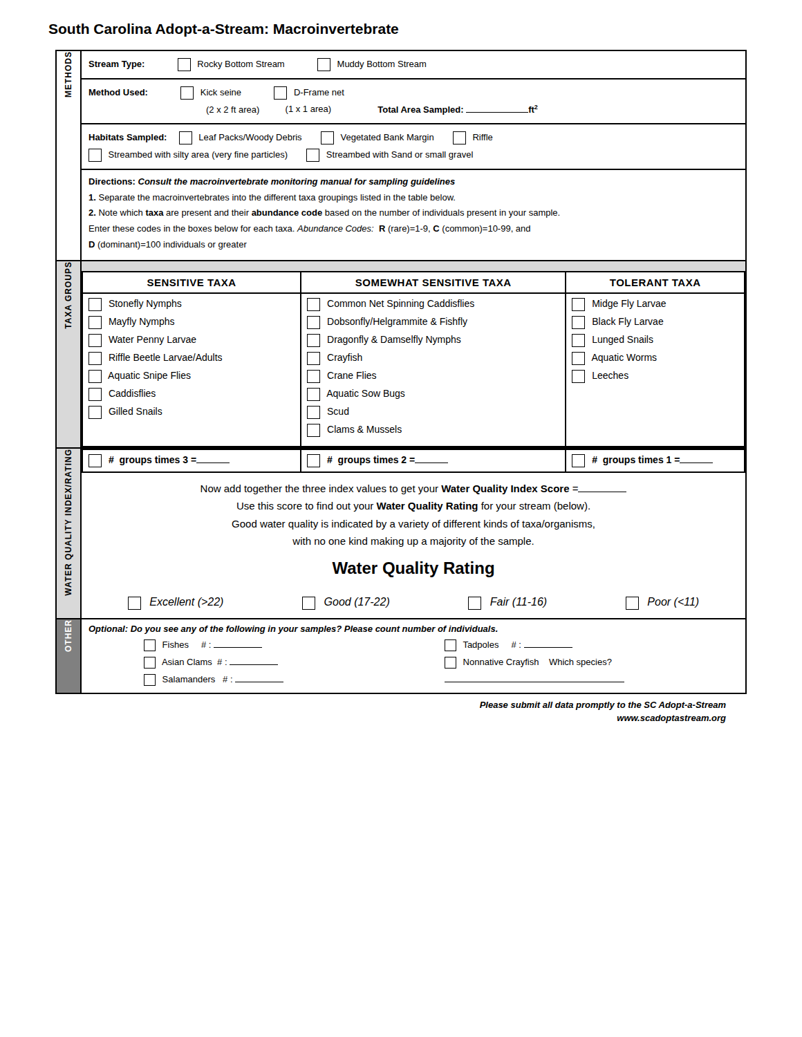South Carolina Adopt-a-Stream: Macroinvertebrate
| METHODS | Stream Type: Rocky Bottom Stream Muddy Bottom Stream Method Used: Kick seine D-Frame net (2 x 2 ft area) (1 x 1 area) Total Area Sampled: ft 2 Habitats Sampled: Leaf Packs/Woody Debris Vegetated Bank Margin Riffle Streambed with silty area (very fine particles) Streambed with Sand or small gravel Directions: Consult the macroinvertebrate monitoring manual for sampling guidelines 1. Separate the macroinvertebrates into the different taxa groupings listed in the table below. 2. Note which taxa are present and their abundance code based on the number of individuals present in your sample. Enter these codes in the boxes below for each taxa. Abundance Codes: R (rare)=1-9, C (common)=10-99, and D (dominant)=100 individuals or greater |
| TAXA GROUPS | / SENSITIVE TAXA / SOMEWHAT SENSITIVE TAXA / TOLERANT TAXA / / --- / --- / --- / / Stonefly Nymphs Mayfly Nymphs Water Penny Larvae Riffle Beetle Larvae/Adults Aquatic Snipe Flies Caddisflies Gilled Snails / Common Net Spinning Caddisflies Dobsonfly/Helgrammite & Fishfly Dragonfly & Damselfly Nymphs Crayfish Crane Flies Aquatic Sow Bugs Scud Clams & Mussels / Midge Fly Larvae Black Fly Larvae Lunged Snails Aquatic Worms Leeches / |
| WATER QUALITY INDEX/RATING | / # groups times 3 = / # groups times 2 = / # groups times 1 = / Now add together the three index values to get your Water Quality Index Score = Use this score to find out your Water Quality Rating for your stream (below). Good water quality is indicated by a variety of different kinds of taxa/organisms, with no one kind making up a majority of the sample. Water Quality Rating Excellent (>22) Good (17-22) Fair (11-16) Poor (<11) |
| OTHER | Optional: Do you see any of the following in your samples? Please count number of individuals. Fishes # : Tadpoles # : Asian Clams # : Nonnative Crayfish Which species? Salamanders # : |
Please submit all data promptly to the SC Adopt-a-Stream
www.scadoptastream.org